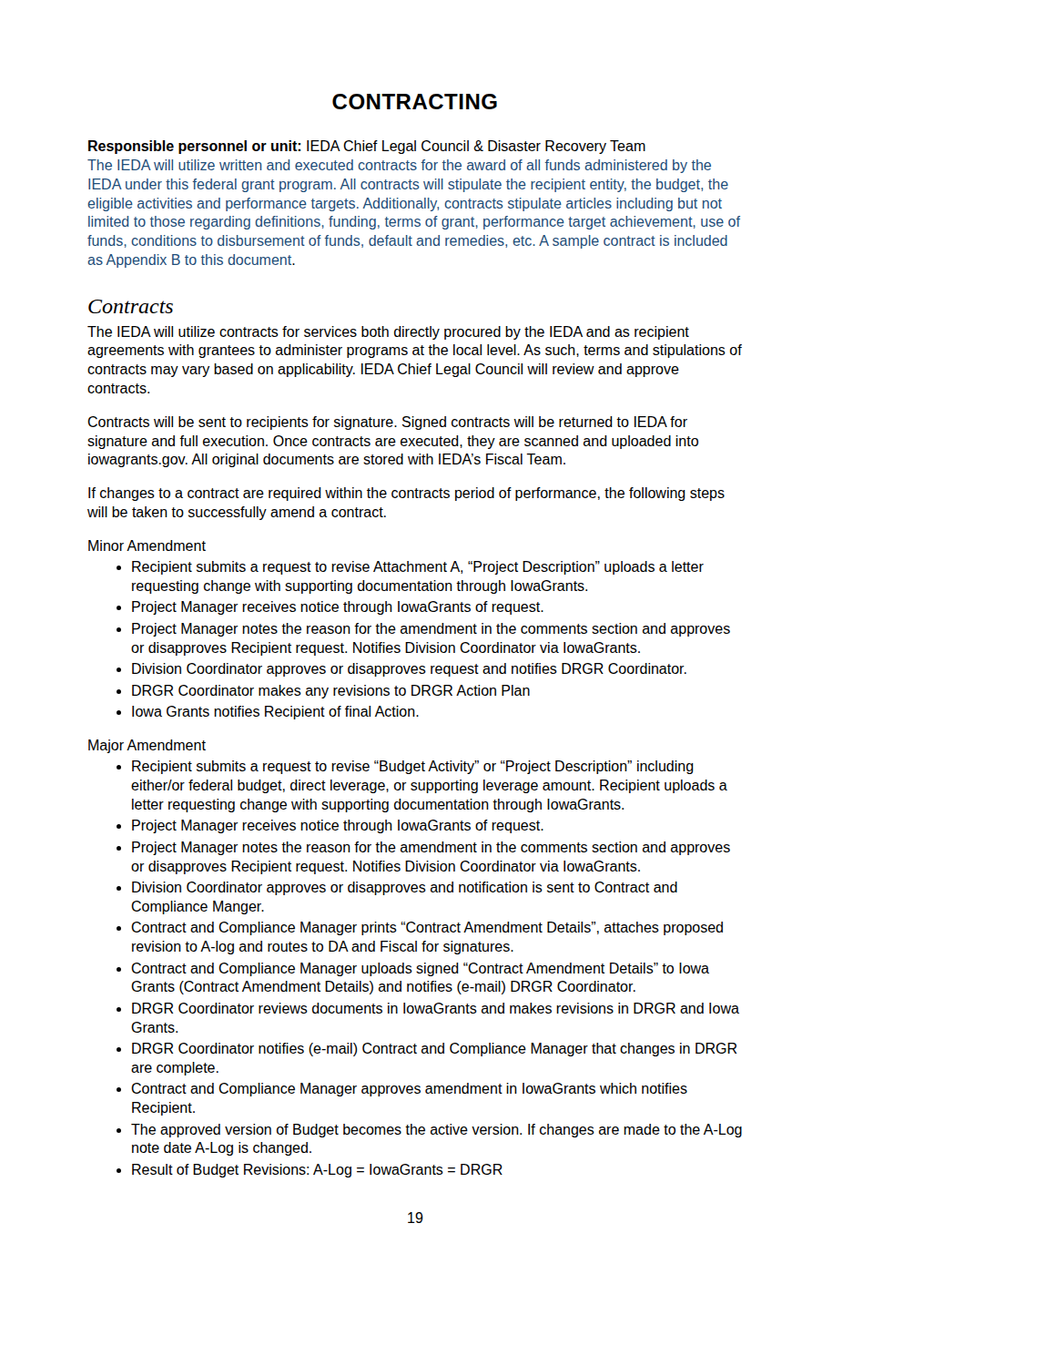CONTRACTING
Responsible personnel or unit: IEDA Chief Legal Council & Disaster Recovery Team
The IEDA will utilize written and executed contracts for the award of all funds administered by the IEDA under this federal grant program. All contracts will stipulate the recipient entity, the budget, the eligible activities and performance targets. Additionally, contracts stipulate articles including but not limited to those regarding definitions, funding, terms of grant, performance target achievement, use of funds, conditions to disbursement of funds, default and remedies, etc. A sample contract is included as Appendix B to this document.
Contracts
The IEDA will utilize contracts for services both directly procured by the IEDA and as recipient agreements with grantees to administer programs at the local level. As such, terms and stipulations of contracts may vary based on applicability. IEDA Chief Legal Council will review and approve contracts.
Contracts will be sent to recipients for signature. Signed contracts will be returned to IEDA for signature and full execution. Once contracts are executed, they are scanned and uploaded into iowagrants.gov. All original documents are stored with IEDA’s Fiscal Team.
If changes to a contract are required within the contracts period of performance, the following steps will be taken to successfully amend a contract.
Minor Amendment
Recipient submits a request to revise Attachment A, “Project Description” uploads a letter requesting change with supporting documentation through IowaGrants.
Project Manager receives notice through IowaGrants of request.
Project Manager notes the reason for the amendment in the comments section and approves or disapproves Recipient request. Notifies Division Coordinator via IowaGrants.
Division Coordinator approves or disapproves request and notifies DRGR Coordinator.
DRGR Coordinator makes any revisions to DRGR Action Plan
Iowa Grants notifies Recipient of final Action.
Major Amendment
Recipient submits a request to revise “Budget Activity” or “Project Description” including either/or federal budget, direct leverage, or supporting leverage amount. Recipient uploads a letter requesting change with supporting documentation through IowaGrants.
Project Manager receives notice through IowaGrants of request.
Project Manager notes the reason for the amendment in the comments section and approves or disapproves Recipient request. Notifies Division Coordinator via IowaGrants.
Division Coordinator approves or disapproves and notification is sent to Contract and Compliance Manger.
Contract and Compliance Manager prints “Contract Amendment Details”, attaches proposed revision to A-log and routes to DA and Fiscal for signatures.
Contract and Compliance Manager uploads signed “Contract Amendment Details” to Iowa Grants (Contract Amendment Details) and notifies (e-mail) DRGR Coordinator.
DRGR Coordinator reviews documents in IowaGrants and makes revisions in DRGR and Iowa Grants.
DRGR Coordinator notifies (e-mail) Contract and Compliance Manager that changes in DRGR are complete.
Contract and Compliance Manager approves amendment in IowaGrants which notifies Recipient.
The approved version of Budget becomes the active version. If changes are made to the A-Log note date A-Log is changed.
Result of Budget Revisions: A-Log = IowaGrants = DRGR
19